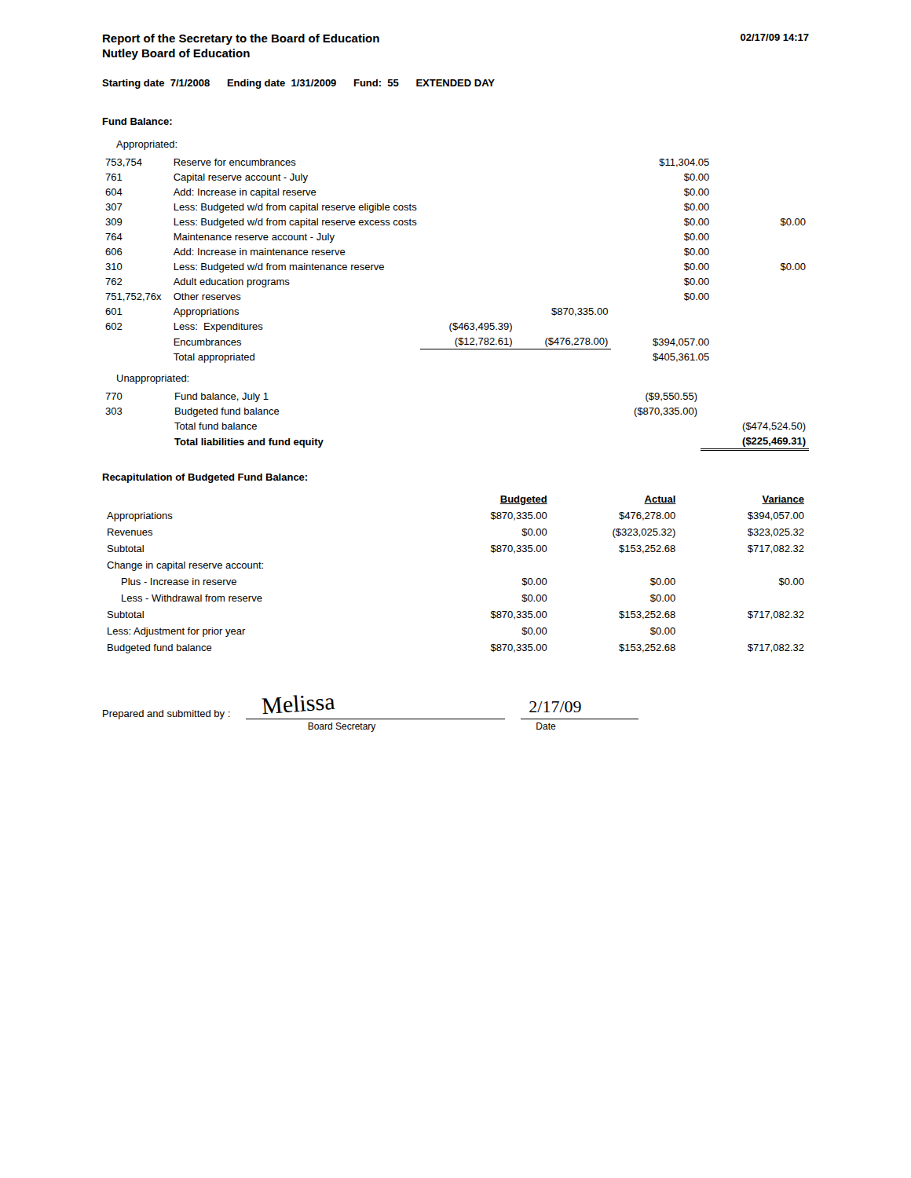02/17/09 14:17
Report of the Secretary to the Board of Education
Nutley Board of Education
Starting date 7/1/2008 Ending date 1/31/2009 Fund: 55 EXTENDED DAY
Fund Balance:
Appropriated:
| 753,754 | Reserve for encumbrances | | | $11,304.05 | |
| 761 | Capital reserve account - July | | | $0.00 | |
| 604 | Add: Increase in capital reserve | | | $0.00 | |
| 307 | Less: Budgeted w/d from capital reserve eligible costs | | | $0.00 | |
| 309 | Less: Budgeted w/d from capital reserve excess costs | | | $0.00 | $0.00 |
| 764 | Maintenance reserve account - July | | | $0.00 | |
| 606 | Add: Increase in maintenance reserve | | | $0.00 | |
| 310 | Less: Budgeted w/d from maintenance reserve | | | $0.00 | $0.00 |
| 762 | Adult education programs | | | $0.00 | |
| 751,752,76x | Other reserves | | | $0.00 | |
| 601 | Appropriations | | $870,335.00 | | |
| 602 | Less: Expenditures | ($463,495.39) | | | |
| | Encumbrances | ($12,782.61) | ($476,278.00) | $394,057.00 | |
| | Total appropriated | | | $405,361.05 | |
Unappropriated:
| 770 | Fund balance, July 1 | | | ($9,550.55) | |
| 303 | Budgeted fund balance | | | ($870,335.00) | |
| | Total fund balance | | | | ($474,524.50) |
| | Total liabilities and fund equity | | | | ($225,469.31) |
Recapitulation of Budgeted Fund Balance:
| | Budgeted | Actual | Variance |
| Appropriations | $870,335.00 | $476,278.00 | $394,057.00 |
| Revenues | $0.00 | ($323,025.32) | $323,025.32 |
| Subtotal | $870,335.00 | $153,252.68 | $717,082.32 |
| Change in capital reserve account: | | | |
| Plus - Increase in reserve | $0.00 | $0.00 | $0.00 |
| Less - Withdrawal from reserve | $0.00 | $0.00 | |
| Subtotal | $870,335.00 | $153,252.68 | $717,082.32 |
| Less: Adjustment for prior year | $0.00 | $0.00 | |
| Budgeted fund balance | $870,335.00 | $153,252.68 | $717,082.32 |
Prepared and submitted by :
Melissa
2/17/09
Board Secretary
Date